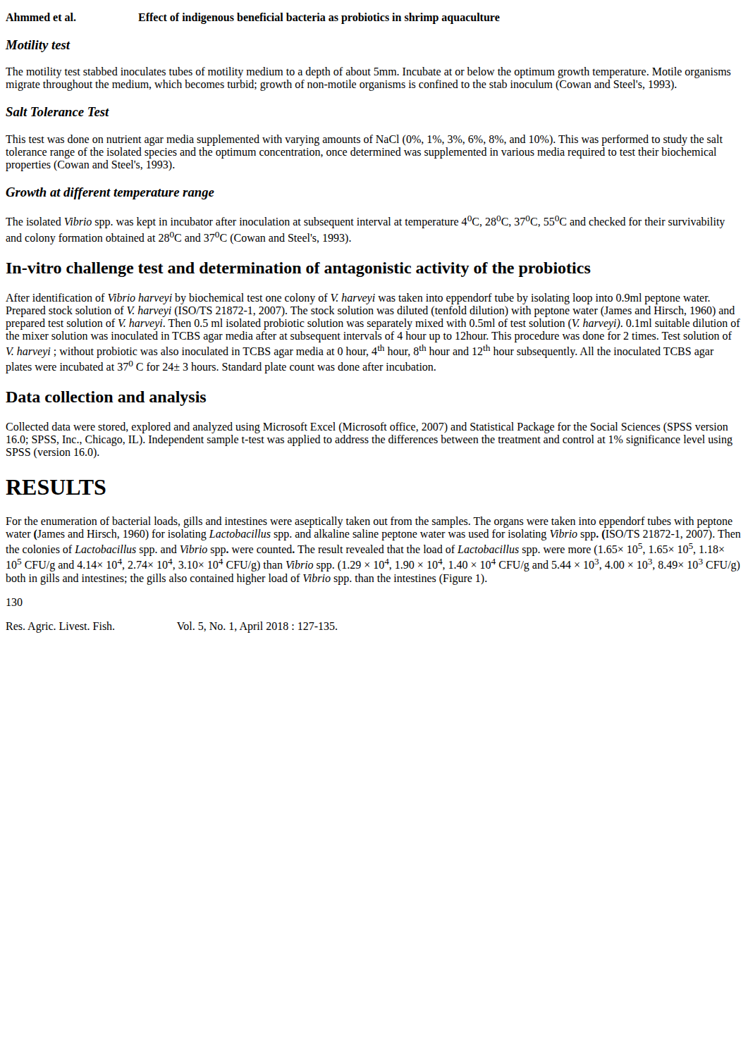Ahmmed et al. Effect of indigenous beneficial bacteria as probiotics in shrimp aquaculture
Motility test
The motility test stabbed inoculates tubes of motility medium to a depth of about 5mm. Incubate at or below the optimum growth temperature. Motile organisms migrate throughout the medium, which becomes turbid; growth of non-motile organisms is confined to the stab inoculum (Cowan and Steel's, 1993).
Salt Tolerance Test
This test was done on nutrient agar media supplemented with varying amounts of NaCl (0%, 1%, 3%, 6%, 8%, and 10%). This was performed to study the salt tolerance range of the isolated species and the optimum concentration, once determined was supplemented in various media required to test their biochemical properties (Cowan and Steel's, 1993).
Growth at different temperature range
The isolated Vibrio spp. was kept in incubator after inoculation at subsequent interval at temperature 40C, 280C, 370C, 550C and checked for their survivability and colony formation obtained at 280C and 370C (Cowan and Steel's, 1993).
In-vitro challenge test and determination of antagonistic activity of the probiotics
After identification of Vibrio harveyi by biochemical test one colony of V. harveyi was taken into eppendorf tube by isolating loop into 0.9ml peptone water. Prepared stock solution of V. harveyi (ISO/TS 21872-1, 2007). The stock solution was diluted (tenfold dilution) with peptone water (James and Hirsch, 1960) and prepared test solution of V. harveyi. Then 0.5 ml isolated probiotic solution was separately mixed with 0.5ml of test solution (V. harveyi). 0.1ml suitable dilution of the mixer solution was inoculated in TCBS agar media after at subsequent intervals of 4 hour up to 12hour. This procedure was done for 2 times. Test solution of V. harveyi ; without probiotic was also inoculated in TCBS agar media at 0 hour, 4th hour, 8th hour and 12th hour subsequently. All the inoculated TCBS agar plates were incubated at 370 C for 24± 3 hours. Standard plate count was done after incubation.
Data collection and analysis
Collected data were stored, explored and analyzed using Microsoft Excel (Microsoft office, 2007) and Statistical Package for the Social Sciences (SPSS version 16.0; SPSS, Inc., Chicago, IL). Independent sample t-test was applied to address the differences between the treatment and control at 1% significance level using SPSS (version 16.0).
RESULTS
For the enumeration of bacterial loads, gills and intestines were aseptically taken out from the samples. The organs were taken into eppendorf tubes with peptone water (James and Hirsch, 1960) for isolating Lactobacillus spp. and alkaline saline peptone water was used for isolating Vibrio spp. (ISO/TS 21872-1, 2007). Then the colonies of Lactobacillus spp. and Vibrio spp. were counted. The result revealed that the load of Lactobacillus spp. were more (1.65× 105, 1.65× 105, 1.18× 105 CFU/g and 4.14× 104, 2.74× 104, 3.10× 104 CFU/g) than Vibrio spp. (1.29 × 104, 1.90 × 104, 1.40 × 104 CFU/g and 5.44 × 103, 4.00 × 103, 8.49× 103 CFU/g) both in gills and intestines; the gills also contained higher load of Vibrio spp. than the intestines (Figure 1).
130
Res. Agric. Livest. Fish. Vol. 5, No. 1, April 2018 : 127-135.